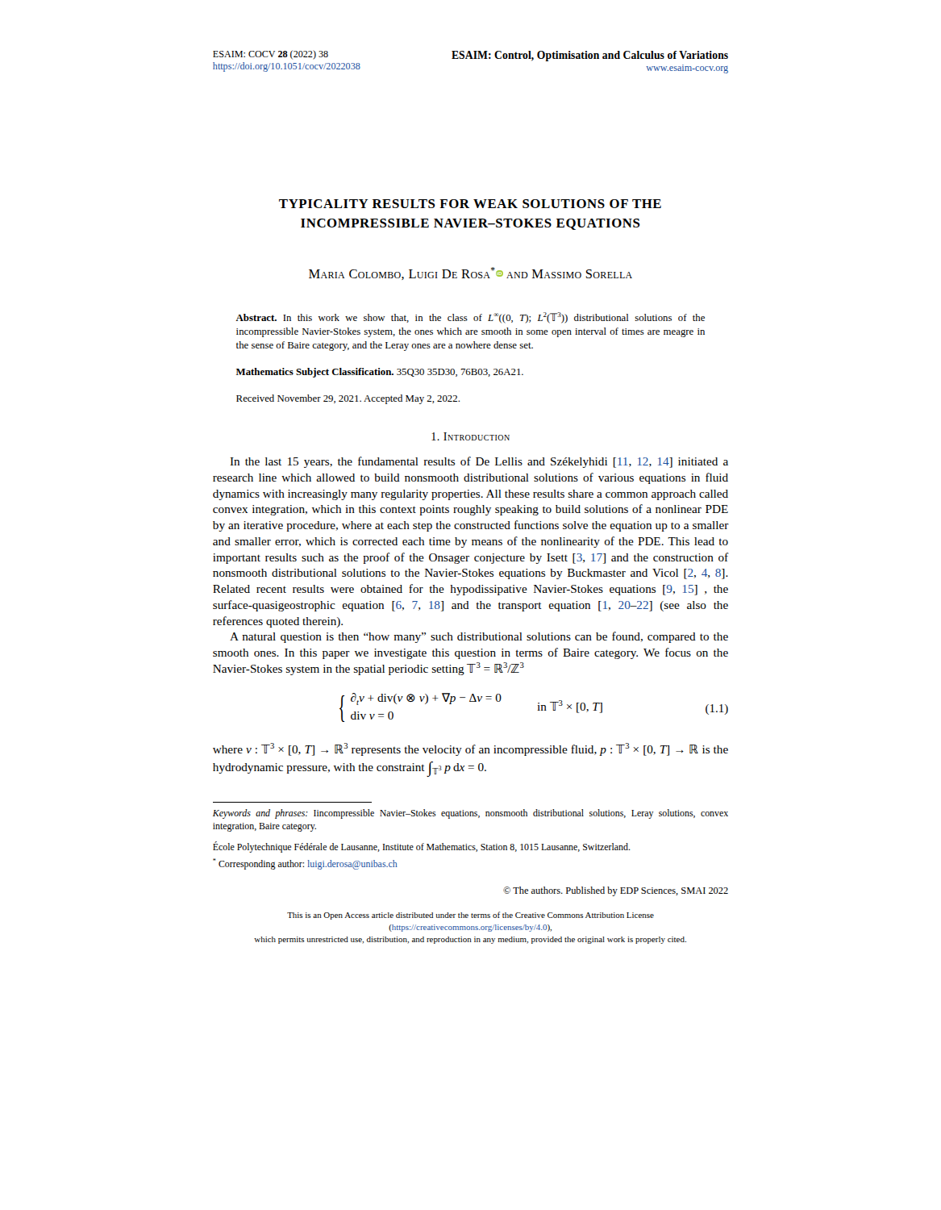ESAIM: COCV 28 (2022) 38
https://doi.org/10.1051/cocv/2022038
ESAIM: Control, Optimisation and Calculus of Variations
www.esaim-cocv.org
Typicality results for weak solutions of the
incompressible Navier–Stokes equations
Maria Colombo, Luigi De Rosa* and Massimo Sorella
Abstract. In this work we show that, in the class of L∞((0, T); L2(𝕋3)) distributional solutions of the incompressible Navier-Stokes system, the ones which are smooth in some open interval of times are meagre in the sense of Baire category, and the Leray ones are a nowhere dense set.
Mathematics Subject Classification. 35Q30 35D30, 76B03, 26A21.
Received November 29, 2021. Accepted May 2, 2022.
1. Introduction
In the last 15 years, the fundamental results of De Lellis and Székelyhidi [11, 12, 14] initiated a research line which allowed to build nonsmooth distributional solutions of various equations in fluid dynamics with increasingly many regularity properties. All these results share a common approach called convex integration, which in this context points roughly speaking to build solutions of a nonlinear PDE by an iterative procedure, where at each step the constructed functions solve the equation up to a smaller and smaller error, which is corrected each time by means of the nonlinearity of the PDE. This lead to important results such as the proof of the Onsager conjecture by Isett [3, 17] and the construction of nonsmooth distributional solutions to the Navier-Stokes equations by Buckmaster and Vicol [2, 4, 8]. Related recent results were obtained for the hypodissipative Navier-Stokes equations [9, 15] , the surface-quasigeostrophic equation [6, 7, 18] and the transport equation [1, 20–22] (see also the references quoted therein).
A natural question is then “how many” such distributional solutions can be found, compared to the smooth ones. In this paper we investigate this question in terms of Baire category. We focus on the Navier-Stokes system in the spatial periodic setting 𝕋3 = ℝ3/ℤ3
{ ∂tv + div(v ⊗ v) + ∇p − Δv = 0 div v = 0 in 𝕋3 × [0, T]
(1.1)
where v : 𝕋3 × [0, T] → ℝ3 represents the velocity of an incompressible fluid, p : 𝕋3 × [0, T] → ℝ is the hydrodynamic pressure, with the constraint ∫𝕋3 p dx = 0.
Keywords and phrases: Iincompressible Navier–Stokes equations, nonsmooth distributional solutions, Leray solutions, convex integration, Baire category.
École Polytechnique Fédérale de Lausanne, Institute of Mathematics, Station 8, 1015 Lausanne, Switzerland.
* Corresponding author: luigi.derosa@unibas.ch
© The authors. Published by EDP Sciences, SMAI 2022
This is an Open Access article distributed under the terms of the Creative Commons Attribution License (https://creativecommons.org/licenses/by/4.0),
which permits unrestricted use, distribution, and reproduction in any medium, provided the original work is properly cited.